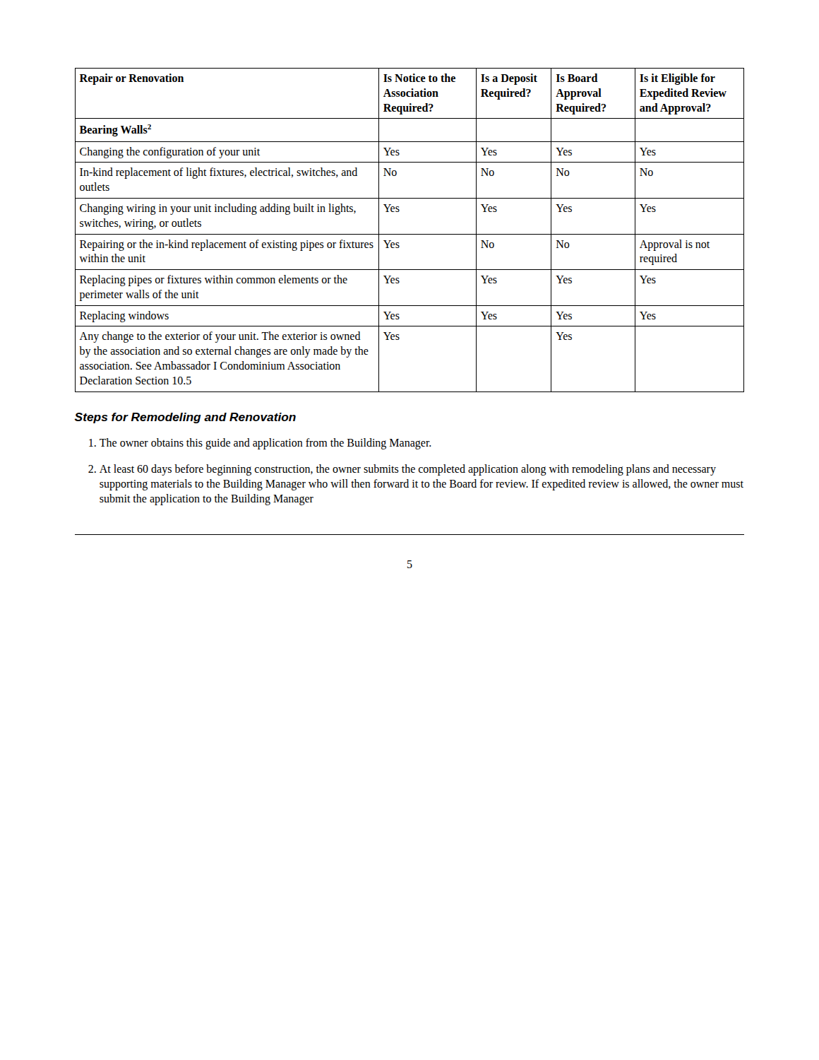| Repair or Renovation | Is Notice to the Association Required? | Is a Deposit Required? | Is Board Approval Required? | Is it Eligible for Expedited Review and Approval? |
| --- | --- | --- | --- | --- |
| Bearing Walls 2 | | | | |
| Changing the configuration of your unit | Yes | Yes | Yes | Yes |
| In-kind replacement of light fixtures, electrical, switches, and outlets | No | No | No | No |
| Changing wiring in your unit including adding built in lights, switches, wiring, or outlets | Yes | Yes | Yes | Yes |
| Repairing or the in-kind replacement of existing pipes or fixtures within the unit | Yes | No | No | Approval is not required |
| Replacing pipes or fixtures within common elements or the perimeter walls of the unit | Yes | Yes | Yes | Yes |
| Replacing windows | Yes | Yes | Yes | Yes |
| Any change to the exterior of your unit. The exterior is owned by the association and so external changes are only made by the association. See Ambassador I Condominium Association Declaration Section 10.5 | Yes | | Yes | |
Steps for Remodeling and Renovation
The owner obtains this guide and application from the Building Manager.
At least 60 days before beginning construction, the owner submits the completed application along with remodeling plans and necessary supporting materials to the Building Manager who will then forward it to the Board for review. If expedited review is allowed, the owner must submit the application to the Building Manager
5